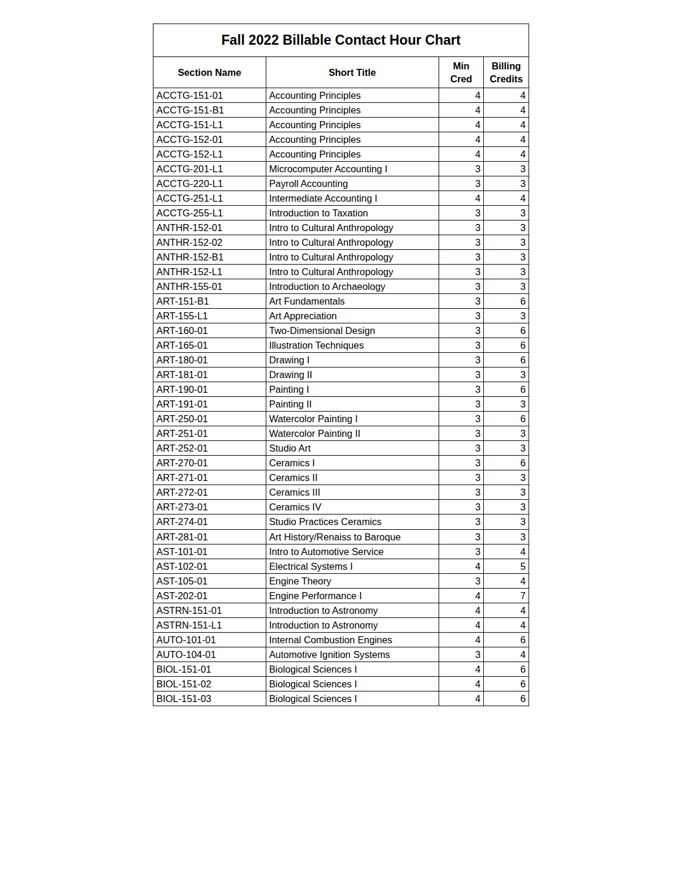Fall 2022 Billable Contact Hour Chart
| Section Name | Short Title | Min Cred | Billing Credits |
| --- | --- | --- | --- |
| ACCTG-151-01 | Accounting Principles | 4 | 4 |
| ACCTG-151-B1 | Accounting Principles | 4 | 4 |
| ACCTG-151-L1 | Accounting Principles | 4 | 4 |
| ACCTG-152-01 | Accounting Principles | 4 | 4 |
| ACCTG-152-L1 | Accounting Principles | 4 | 4 |
| ACCTG-201-L1 | Microcomputer Accounting I | 3 | 3 |
| ACCTG-220-L1 | Payroll Accounting | 3 | 3 |
| ACCTG-251-L1 | Intermediate Accounting I | 4 | 4 |
| ACCTG-255-L1 | Introduction to Taxation | 3 | 3 |
| ANTHR-152-01 | Intro to Cultural Anthropology | 3 | 3 |
| ANTHR-152-02 | Intro to Cultural Anthropology | 3 | 3 |
| ANTHR-152-B1 | Intro to Cultural Anthropology | 3 | 3 |
| ANTHR-152-L1 | Intro to Cultural Anthropology | 3 | 3 |
| ANTHR-155-01 | Introduction to Archaeology | 3 | 3 |
| ART-151-B1 | Art Fundamentals | 3 | 6 |
| ART-155-L1 | Art Appreciation | 3 | 3 |
| ART-160-01 | Two-Dimensional Design | 3 | 6 |
| ART-165-01 | Illustration Techniques | 3 | 6 |
| ART-180-01 | Drawing I | 3 | 6 |
| ART-181-01 | Drawing II | 3 | 3 |
| ART-190-01 | Painting I | 3 | 6 |
| ART-191-01 | Painting II | 3 | 3 |
| ART-250-01 | Watercolor Painting I | 3 | 6 |
| ART-251-01 | Watercolor Painting II | 3 | 3 |
| ART-252-01 | Studio Art | 3 | 3 |
| ART-270-01 | Ceramics I | 3 | 6 |
| ART-271-01 | Ceramics II | 3 | 3 |
| ART-272-01 | Ceramics III | 3 | 3 |
| ART-273-01 | Ceramics IV | 3 | 3 |
| ART-274-01 | Studio Practices Ceramics | 3 | 3 |
| ART-281-01 | Art History/Renaiss to Baroque | 3 | 3 |
| AST-101-01 | Intro to Automotive Service | 3 | 4 |
| AST-102-01 | Electrical Systems I | 4 | 5 |
| AST-105-01 | Engine Theory | 3 | 4 |
| AST-202-01 | Engine Performance I | 4 | 7 |
| ASTRN-151-01 | Introduction to Astronomy | 4 | 4 |
| ASTRN-151-L1 | Introduction to Astronomy | 4 | 4 |
| AUTO-101-01 | Internal Combustion Engines | 4 | 6 |
| AUTO-104-01 | Automotive Ignition Systems | 3 | 4 |
| BIOL-151-01 | Biological Sciences I | 4 | 6 |
| BIOL-151-02 | Biological Sciences I | 4 | 6 |
| BIOL-151-03 | Biological Sciences I | 4 | 6 |